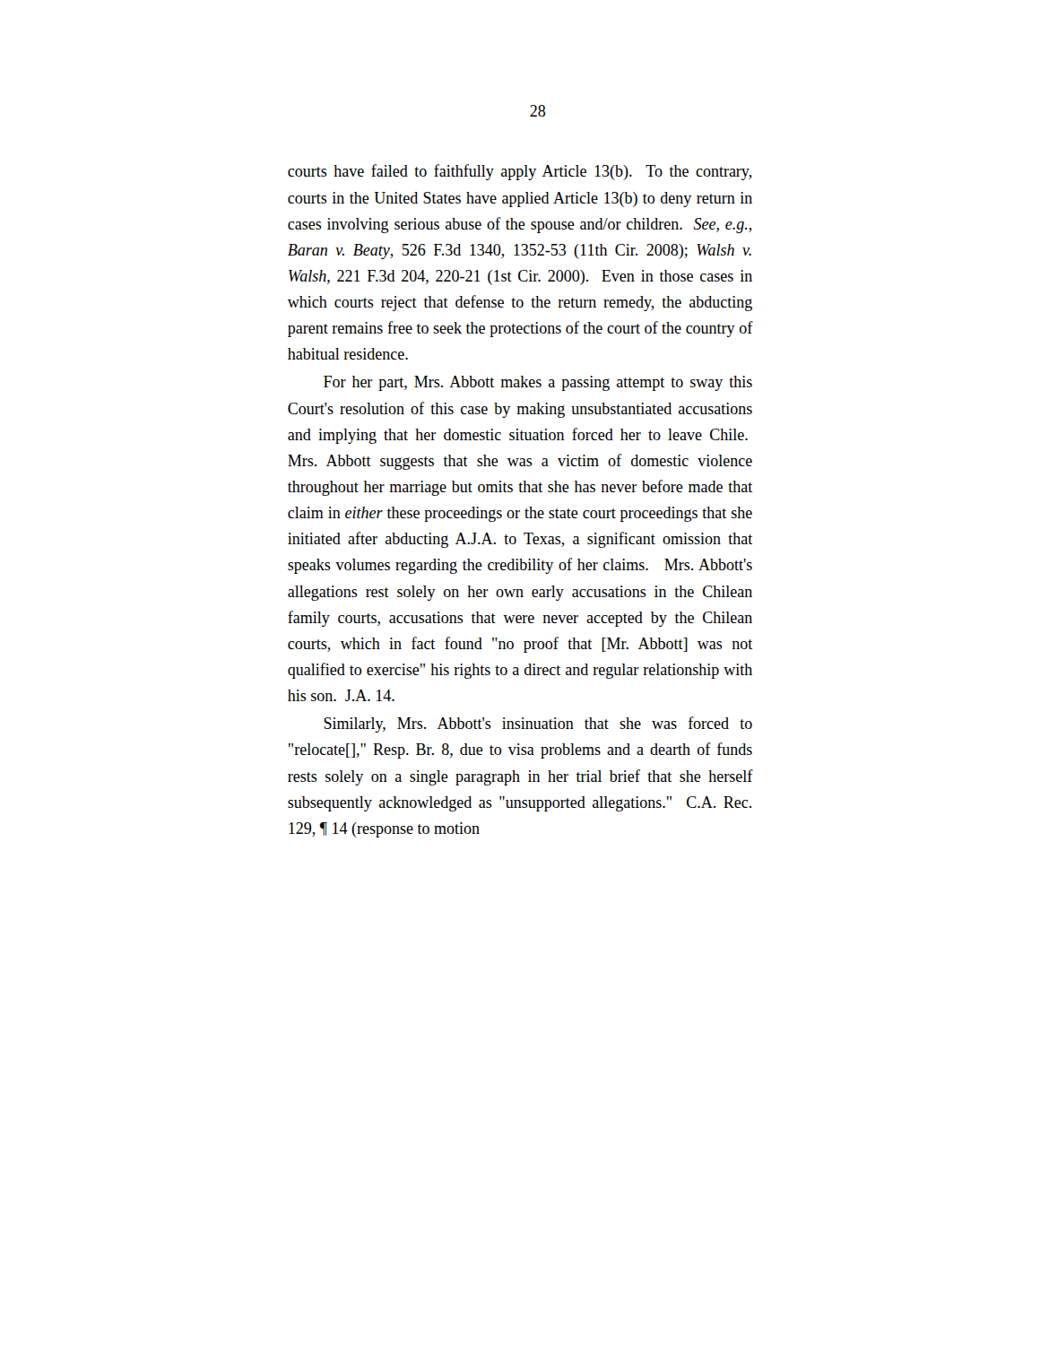28
courts have failed to faithfully apply Article 13(b). To the contrary, courts in the United States have applied Article 13(b) to deny return in cases involving serious abuse of the spouse and/or children. See, e.g., Baran v. Beaty, 526 F.3d 1340, 1352-53 (11th Cir. 2008); Walsh v. Walsh, 221 F.3d 204, 220-21 (1st Cir. 2000). Even in those cases in which courts reject that defense to the return remedy, the abducting parent remains free to seek the protections of the court of the country of habitual residence.
For her part, Mrs. Abbott makes a passing attempt to sway this Court's resolution of this case by making unsubstantiated accusations and implying that her domestic situation forced her to leave Chile. Mrs. Abbott suggests that she was a victim of domestic violence throughout her marriage but omits that she has never before made that claim in either these proceedings or the state court proceedings that she initiated after abducting A.J.A. to Texas, a significant omission that speaks volumes regarding the credibility of her claims. Mrs. Abbott's allegations rest solely on her own early accusations in the Chilean family courts, accusations that were never accepted by the Chilean courts, which in fact found "no proof that [Mr. Abbott] was not qualified to exercise" his rights to a direct and regular relationship with his son. J.A. 14.
Similarly, Mrs. Abbott's insinuation that she was forced to "relocate[]," Resp. Br. 8, due to visa problems and a dearth of funds rests solely on a single paragraph in her trial brief that she herself subsequently acknowledged as "unsupported allegations." C.A. Rec. 129, ¶ 14 (response to motion